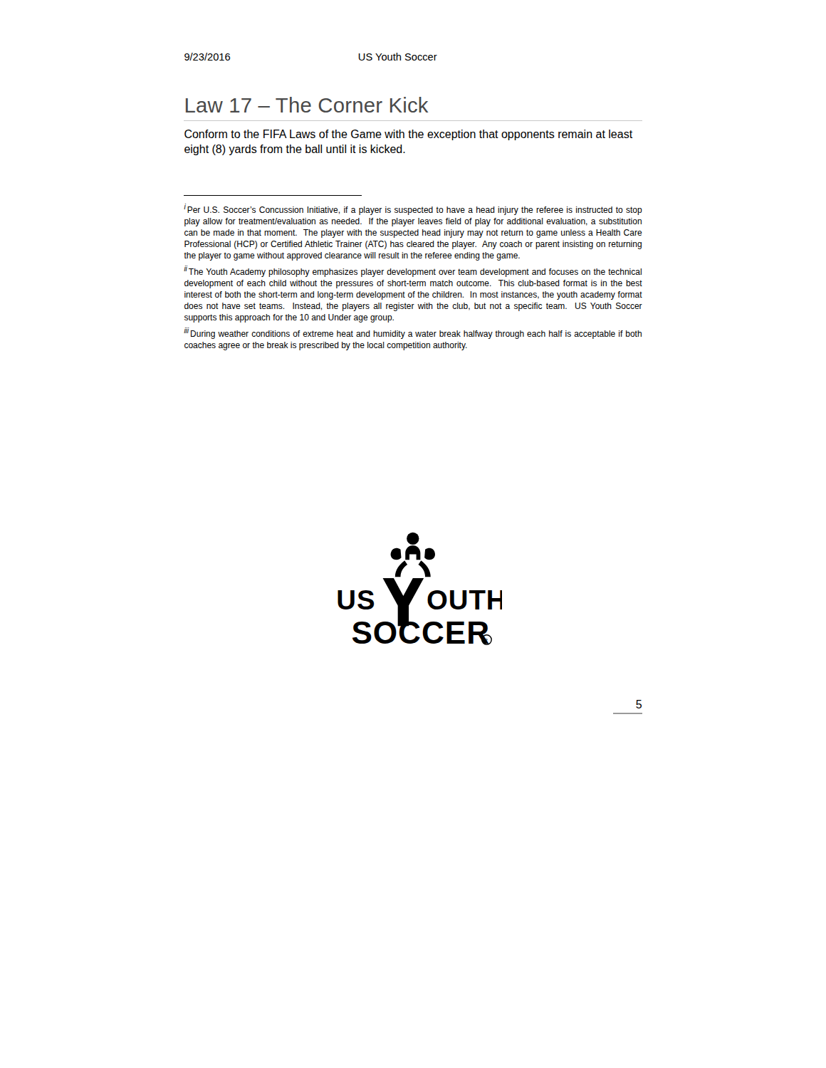9/23/2016
US Youth Soccer
Law 17 – The Corner Kick
Conform to the FIFA Laws of the Game with the exception that opponents remain at least eight (8) yards from the ball until it is kicked.
i Per U.S. Soccer’s Concussion Initiative, if a player is suspected to have a head injury the referee is instructed to stop play allow for treatment/evaluation as needed. If the player leaves field of play for additional evaluation, a substitution can be made in that moment. The player with the suspected head injury may not return to game unless a Health Care Professional (HCP) or Certified Athletic Trainer (ATC) has cleared the player. Any coach or parent insisting on returning the player to game without approved clearance will result in the referee ending the game.
ii The Youth Academy philosophy emphasizes player development over team development and focuses on the technical development of each child without the pressures of short-term match outcome. This club-based format is in the best interest of both the short-term and long-term development of the children. In most instances, the youth academy format does not have set teams. Instead, the players all register with the club, but not a specific team. US Youth Soccer supports this approach for the 10 and Under age group.
iii During weather conditions of extreme heat and humidity a water break halfway through each half is acceptable if both coaches agree or the break is prescribed by the local competition authority.
US OUTH SOCCER R
5